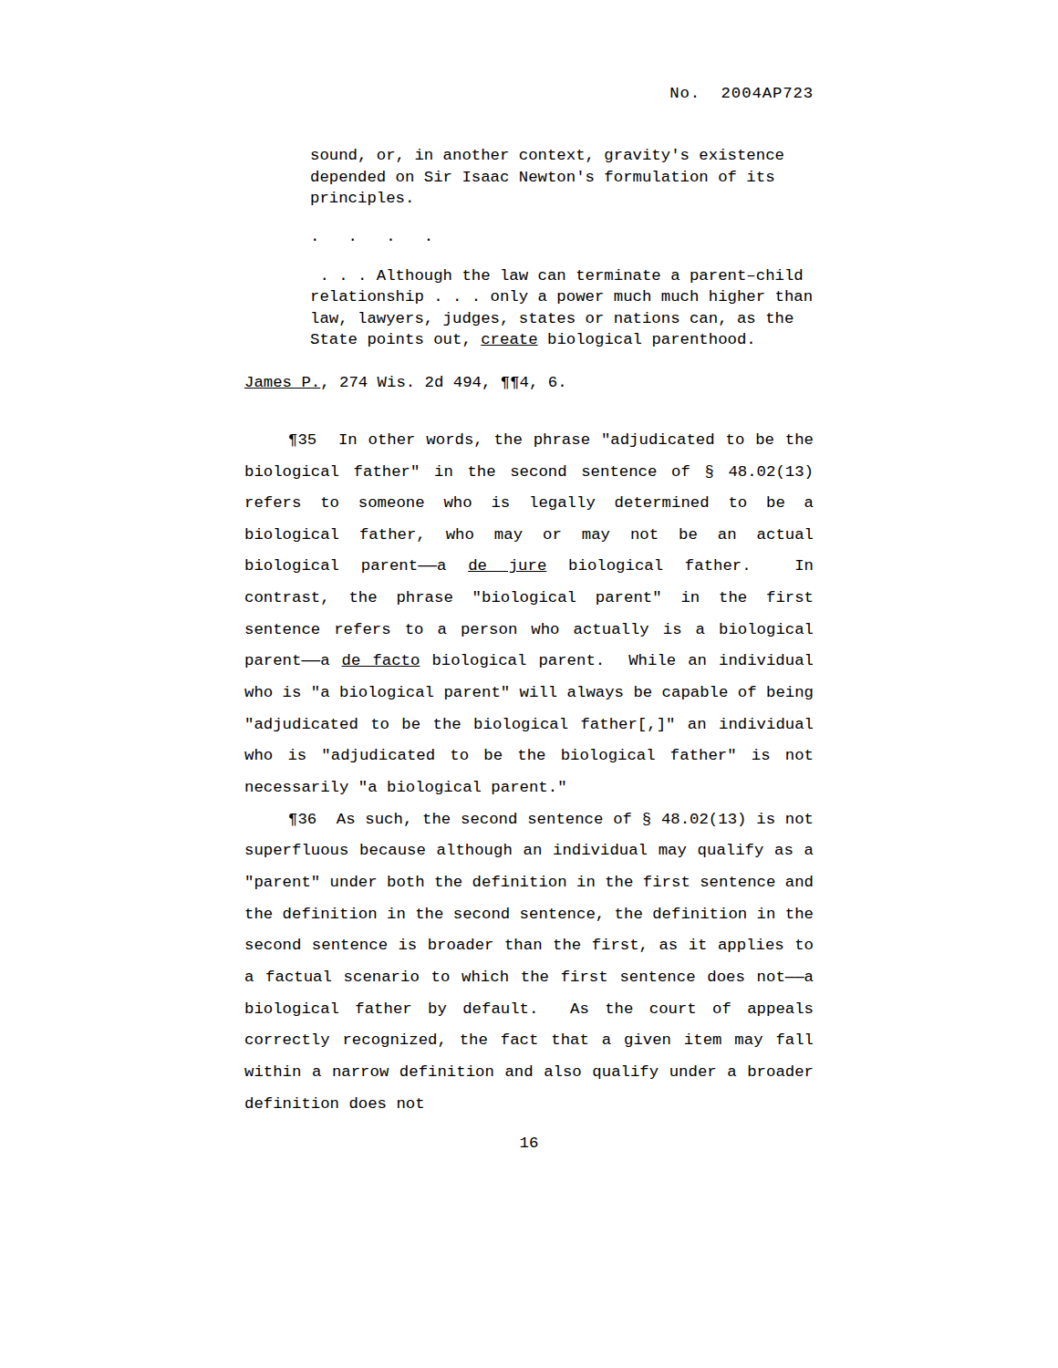No. 2004AP723
sound, or, in another context, gravity's existence depended on Sir Isaac Newton's formulation of its principles.
. . . .
. . . Although the law can terminate a parent–child relationship . . . only a power much much higher than law, lawyers, judges, states or nations can, as the State points out, create biological parenthood.
James P., 274 Wis. 2d 494, ¶¶4, 6.
¶35 In other words, the phrase "adjudicated to be the biological father" in the second sentence of § 48.02(13) refers to someone who is legally determined to be a biological father, who may or may not be an actual biological parent——a de jure biological father. In contrast, the phrase "biological parent" in the first sentence refers to a person who actually is a biological parent——a de facto biological parent. While an individual who is "a biological parent" will always be capable of being "adjudicated to be the biological father[,]" an individual who is "adjudicated to be the biological father" is not necessarily "a biological parent."
¶36 As such, the second sentence of § 48.02(13) is not superfluous because although an individual may qualify as a "parent" under both the definition in the first sentence and the definition in the second sentence, the definition in the second sentence is broader than the first, as it applies to a factual scenario to which the first sentence does not——a biological father by default. As the court of appeals correctly recognized, the fact that a given item may fall within a narrow definition and also qualify under a broader definition does not
16